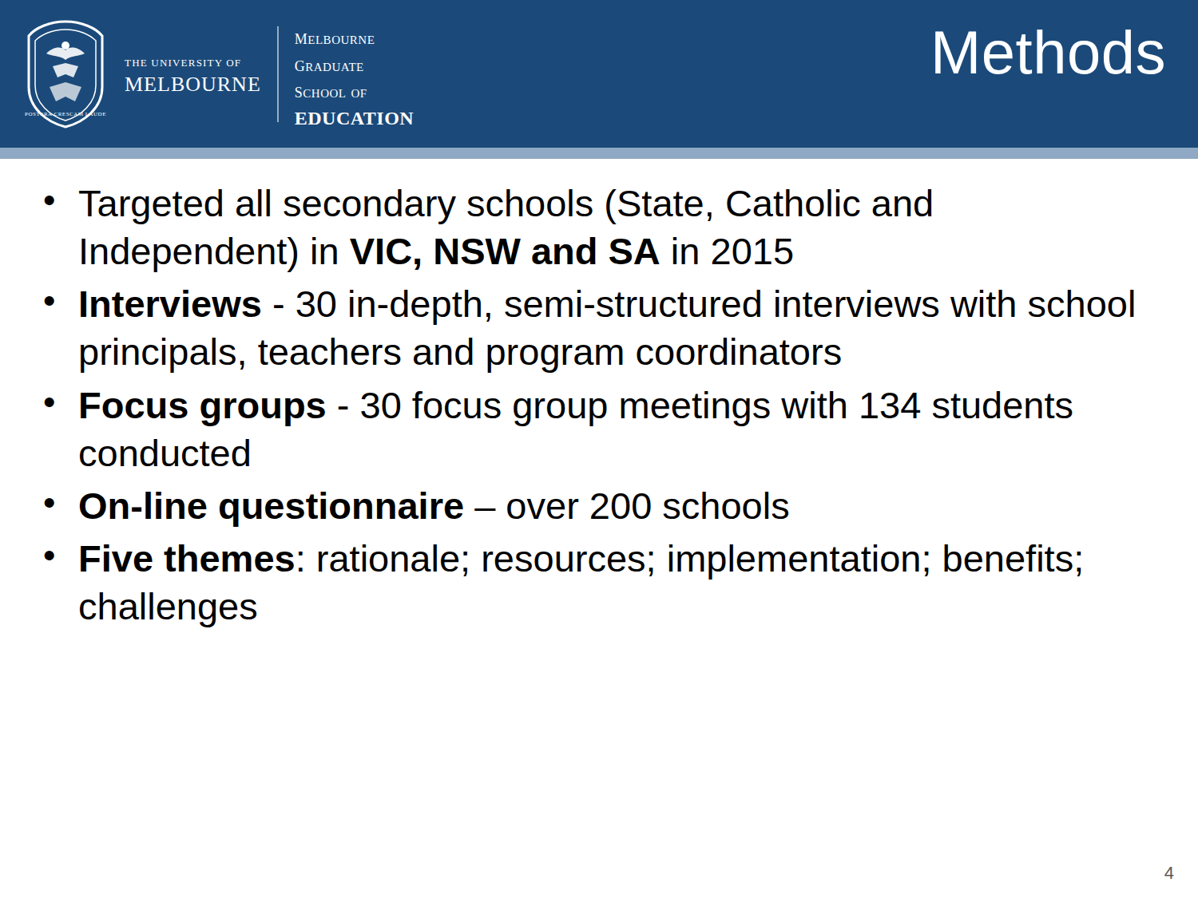POSTERA CRESCAM LAUDE
The University of Melbourne
Melbourne Graduate School of Education
Methods
Targeted all secondary schools (State, Catholic and Independent) in VIC, NSW and SA in 2015
Interviews - 30 in-depth, semi-structured interviews with school principals, teachers and program coordinators
Focus groups - 30 focus group meetings with 134 students conducted
On-line questionnaire – over 200 schools
Five themes: rationale; resources; implementation; benefits; challenges
4